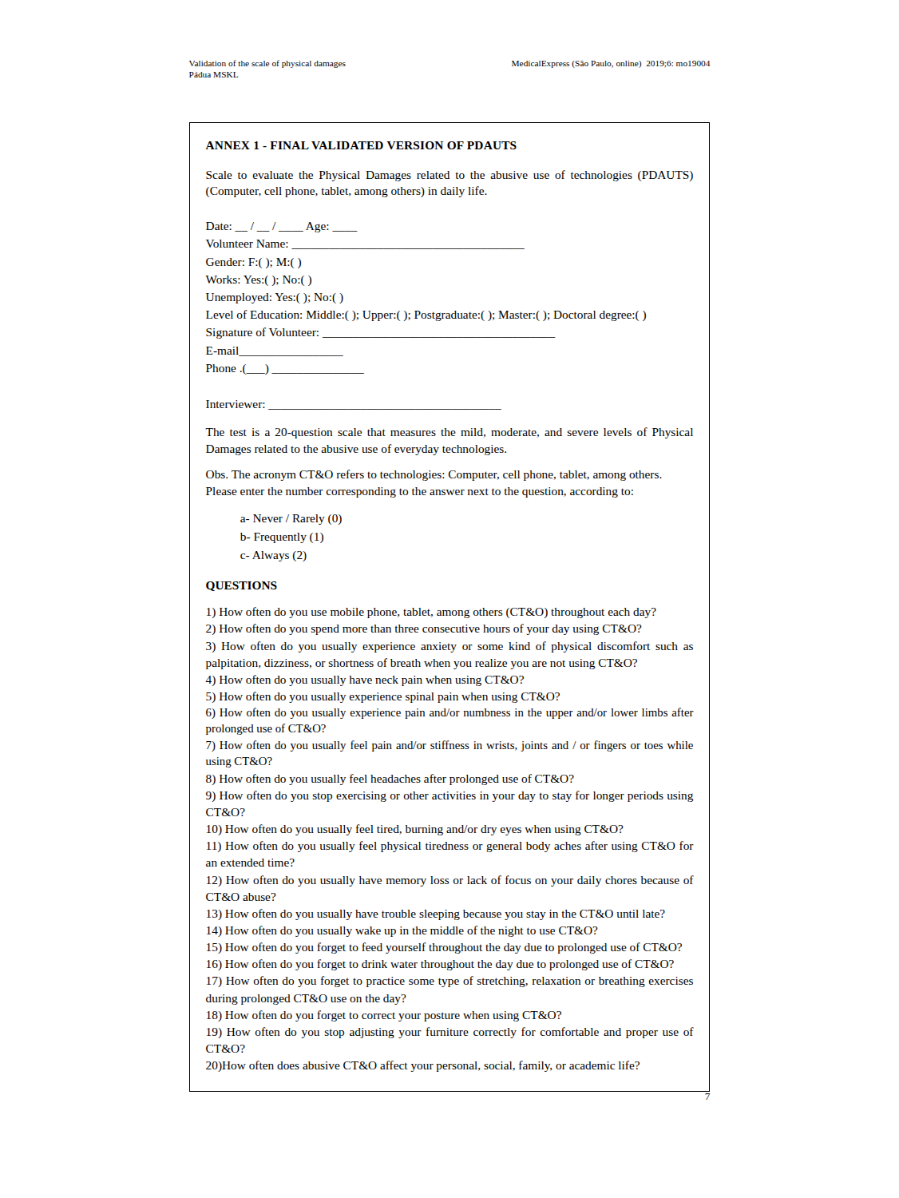Validation of the scale of physical damages
Pádua MSKL
MedicalExpress (São Paulo, online) 2019;6: mo19004
ANNEX 1 - FINAL VALIDATED VERSION OF PDAUTS
Scale to evaluate the Physical Damages related to the abusive use of technologies (PDAUTS) (Computer, cell phone, tablet, among others) in daily life.
Date: __ / __ / ____ Age: ____
Volunteer Name: ______________________________________
Gender: F:( ); M:( )
Works: Yes:( ); No:( )
Unemployed: Yes:( ); No:( )
Level of Education: Middle:( ); Upper:( ); Postgraduate:( ); Master:( ); Doctoral degree:( )
Signature of Volunteer: ______________________________________
E-mail_________________
Phone .(___) _______________
Interviewer: ______________________________________
The test is a 20-question scale that measures the mild, moderate, and severe levels of Physical Damages related to the abusive use of everyday technologies.
Obs. The acronym CT&O refers to technologies: Computer, cell phone, tablet, among others.
Please enter the number corresponding to the answer next to the question, according to:
a- Never / Rarely (0)
b- Frequently (1)
c- Always (2)
QUESTIONS
1) How often do you use mobile phone, tablet, among others (CT&O) throughout each day?
2) How often do you spend more than three consecutive hours of your day using CT&O?
3) How often do you usually experience anxiety or some kind of physical discomfort such as palpitation, dizziness, or shortness of breath when you realize you are not using CT&O?
4) How often do you usually have neck pain when using CT&O?
5) How often do you usually experience spinal pain when using CT&O?
6) How often do you usually experience pain and/or numbness in the upper and/or lower limbs after prolonged use of CT&O?
7) How often do you usually feel pain and/or stiffness in wrists, joints and / or fingers or toes while using CT&O?
8) How often do you usually feel headaches after prolonged use of CT&O?
9) How often do you stop exercising or other activities in your day to stay for longer periods using CT&O?
10) How often do you usually feel tired, burning and/or dry eyes when using CT&O?
11) How often do you usually feel physical tiredness or general body aches after using CT&O for an extended time?
12) How often do you usually have memory loss or lack of focus on your daily chores because of CT&O abuse?
13) How often do you usually have trouble sleeping because you stay in the CT&O until late?
14) How often do you usually wake up in the middle of the night to use CT&O?
15) How often do you forget to feed yourself throughout the day due to prolonged use of CT&O?
16) How often do you forget to drink water throughout the day due to prolonged use of CT&O?
17) How often do you forget to practice some type of stretching, relaxation or breathing exercises during prolonged CT&O use on the day?
18) How often do you forget to correct your posture when using CT&O?
19) How often do you stop adjusting your furniture correctly for comfortable and proper use of CT&O?
20)How often does abusive CT&O affect your personal, social, family, or academic life?
7